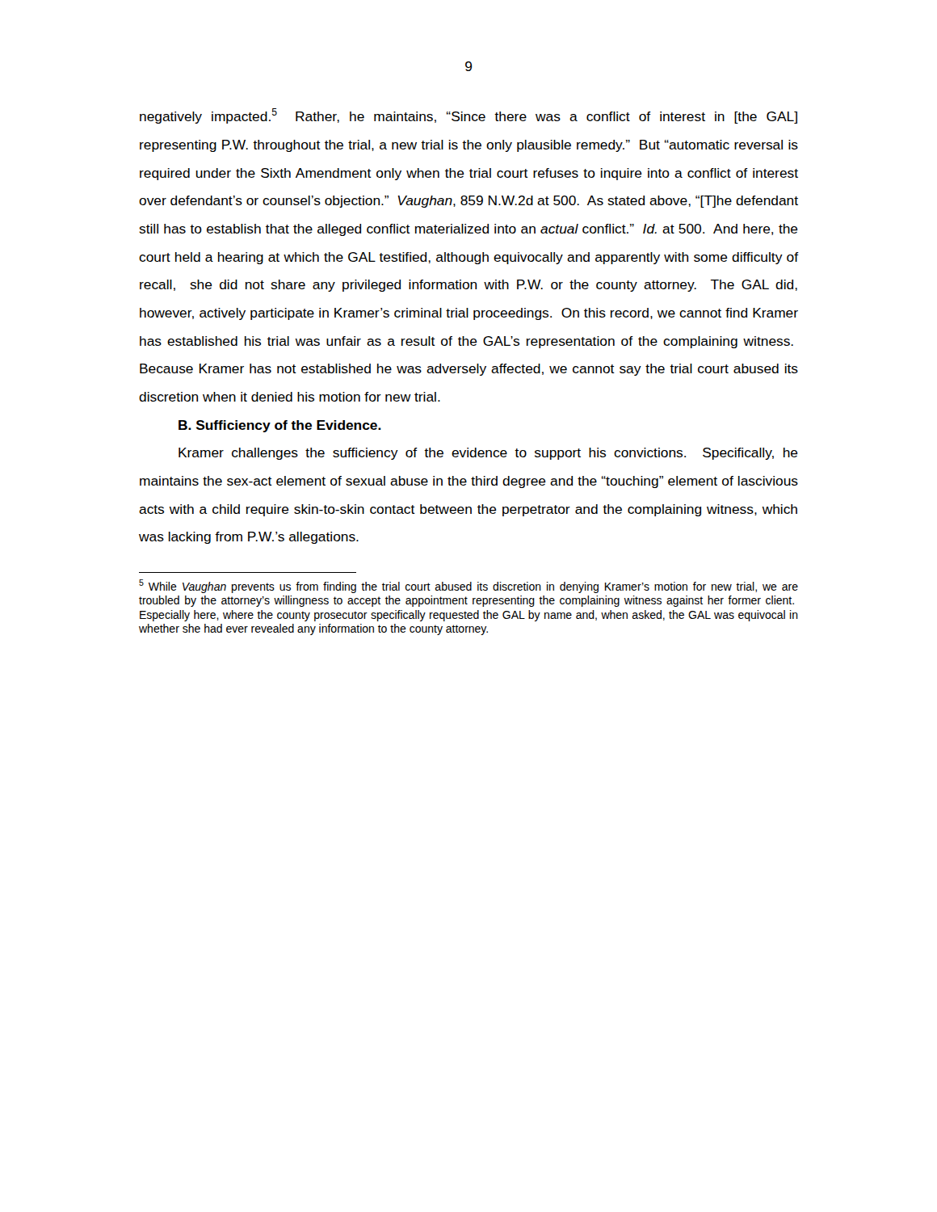9
negatively impacted.5 Rather, he maintains, “Since there was a conflict of interest in [the GAL] representing P.W. throughout the trial, a new trial is the only plausible remedy.” But “automatic reversal is required under the Sixth Amendment only when the trial court refuses to inquire into a conflict of interest over defendant’s or counsel’s objection.” Vaughan, 859 N.W.2d at 500. As stated above, “[T]he defendant still has to establish that the alleged conflict materialized into an actual conflict.” Id. at 500. And here, the court held a hearing at which the GAL testified, although equivocally and apparently with some difficulty of recall, she did not share any privileged information with P.W. or the county attorney. The GAL did, however, actively participate in Kramer’s criminal trial proceedings. On this record, we cannot find Kramer has established his trial was unfair as a result of the GAL’s representation of the complaining witness. Because Kramer has not established he was adversely affected, we cannot say the trial court abused its discretion when it denied his motion for new trial.
B. Sufficiency of the Evidence.
Kramer challenges the sufficiency of the evidence to support his convictions. Specifically, he maintains the sex-act element of sexual abuse in the third degree and the “touching” element of lascivious acts with a child require skin-to-skin contact between the perpetrator and the complaining witness, which was lacking from P.W.’s allegations.
5 While Vaughan prevents us from finding the trial court abused its discretion in denying Kramer’s motion for new trial, we are troubled by the attorney’s willingness to accept the appointment representing the complaining witness against her former client. Especially here, where the county prosecutor specifically requested the GAL by name and, when asked, the GAL was equivocal in whether she had ever revealed any information to the county attorney.